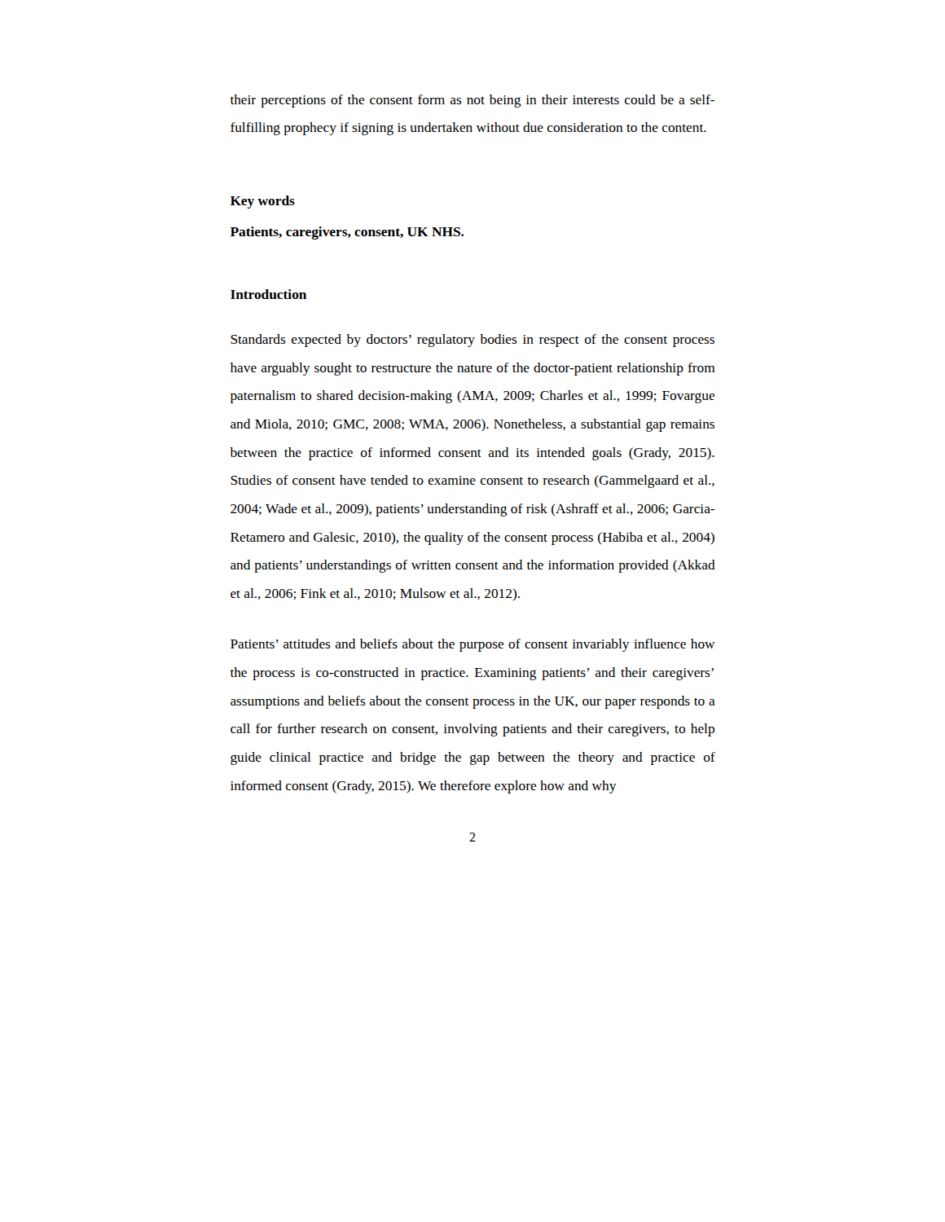their perceptions of the consent form as not being in their interests could be a self-fulfilling prophecy if signing is undertaken without due consideration to the content.
Key words
Patients, caregivers, consent, UK NHS.
Introduction
Standards expected by doctors’ regulatory bodies in respect of the consent process have arguably sought to restructure the nature of the doctor-patient relationship from paternalism to shared decision-making (AMA, 2009; Charles et al., 1999; Fovargue and Miola, 2010; GMC, 2008; WMA, 2006). Nonetheless, a substantial gap remains between the practice of informed consent and its intended goals (Grady, 2015). Studies of consent have tended to examine consent to research (Gammelgaard et al., 2004; Wade et al., 2009), patients’ understanding of risk (Ashraff et al., 2006; Garcia-Retamero and Galesic, 2010), the quality of the consent process (Habiba et al., 2004) and patients’ understandings of written consent and the information provided (Akkad et al., 2006; Fink et al., 2010; Mulsow et al., 2012).
Patients’ attitudes and beliefs about the purpose of consent invariably influence how the process is co-constructed in practice. Examining patients’ and their caregivers’ assumptions and beliefs about the consent process in the UK, our paper responds to a call for further research on consent, involving patients and their caregivers, to help guide clinical practice and bridge the gap between the theory and practice of informed consent (Grady, 2015). We therefore explore how and why
2